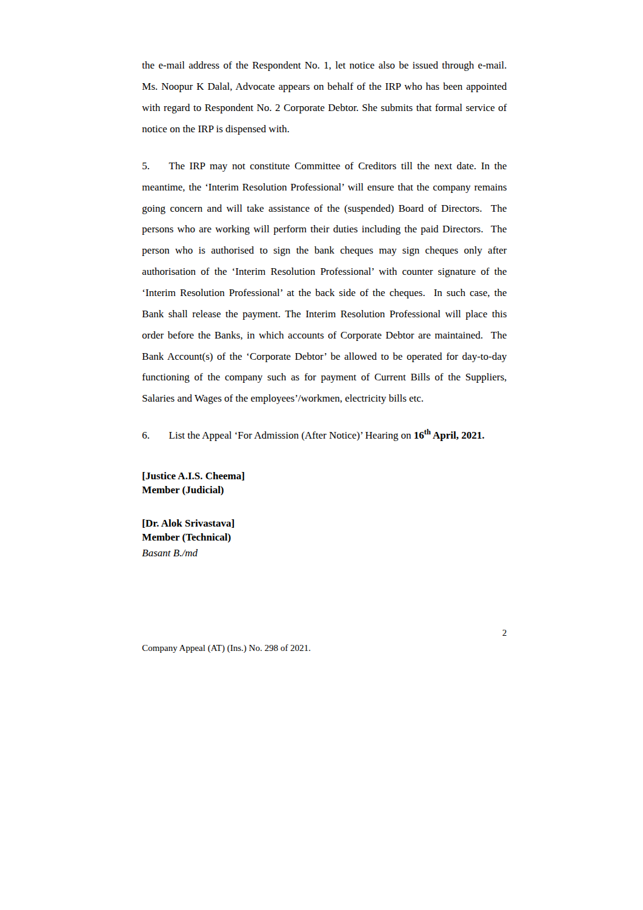the e-mail address of the Respondent No. 1, let notice also be issued through e-mail. Ms. Noopur K Dalal, Advocate appears on behalf of the IRP who has been appointed with regard to Respondent No. 2 Corporate Debtor. She submits that formal service of notice on the IRP is dispensed with.
5. The IRP may not constitute Committee of Creditors till the next date. In the meantime, the ‘Interim Resolution Professional’ will ensure that the company remains going concern and will take assistance of the (suspended) Board of Directors. The persons who are working will perform their duties including the paid Directors. The person who is authorised to sign the bank cheques may sign cheques only after authorisation of the ‘Interim Resolution Professional’ with counter signature of the ‘Interim Resolution Professional’ at the back side of the cheques. In such case, the Bank shall release the payment. The Interim Resolution Professional will place this order before the Banks, in which accounts of Corporate Debtor are maintained. The Bank Account(s) of the ‘Corporate Debtor’ be allowed to be operated for day-to-day functioning of the company such as for payment of Current Bills of the Suppliers, Salaries and Wages of the employees’/workmen, electricity bills etc.
6. List the Appeal ‘For Admission (After Notice)’ Hearing on 16th April, 2021.
[Justice A.I.S. Cheema]
Member (Judicial)
[Dr. Alok Srivastava]
Member (Technical)
Basant B./md
2
Company Appeal (AT) (Ins.) No. 298 of 2021.